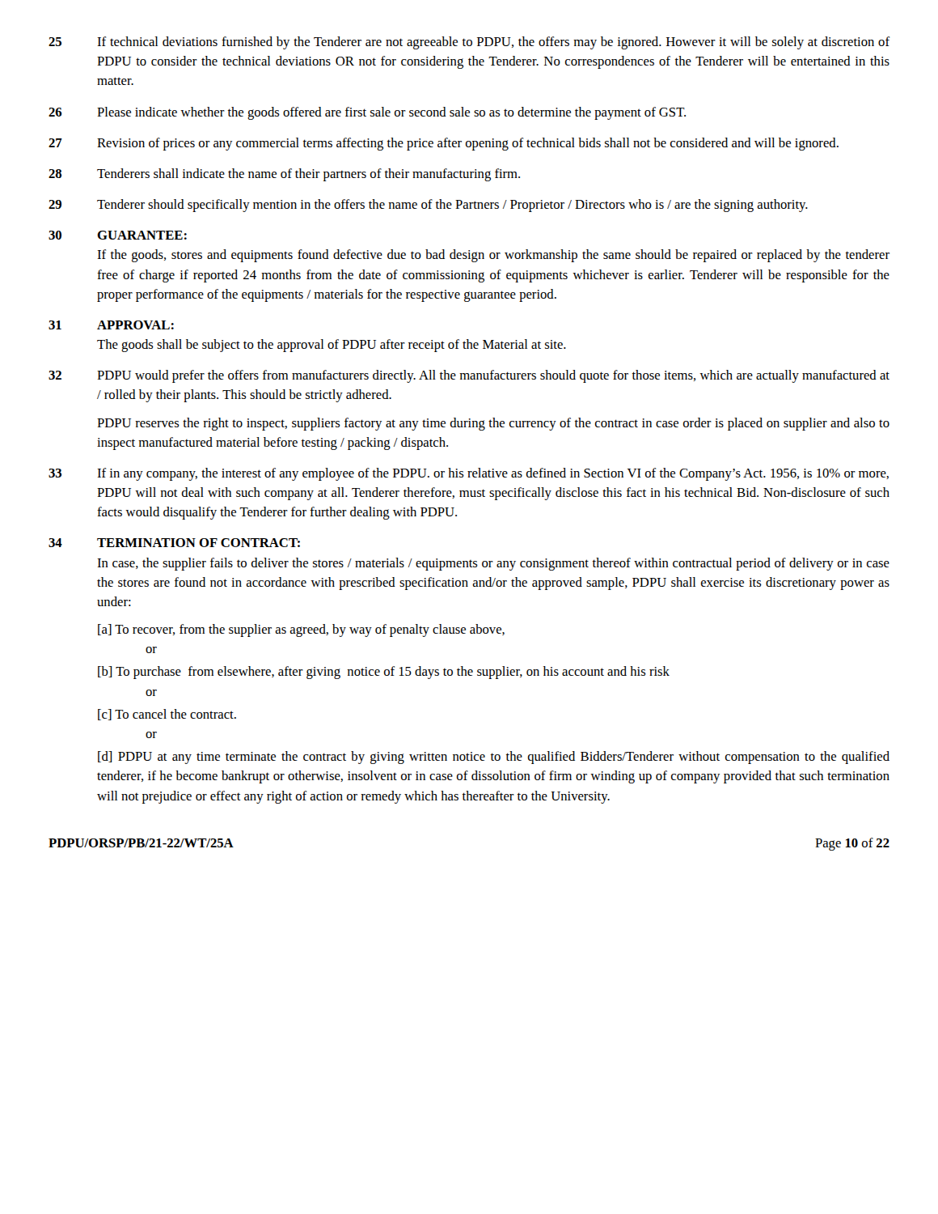25
If technical deviations furnished by the Tenderer are not agreeable to PDPU, the offers may be ignored. However it will be solely at discretion of PDPU to consider the technical deviations OR not for considering the Tenderer. No correspondences of the Tenderer will be entertained in this matter.
26
Please indicate whether the goods offered are first sale or second sale so as to determine the payment of GST.
27
Revision of prices or any commercial terms affecting the price after opening of technical bids shall not be considered and will be ignored.
28
Tenderers shall indicate the name of their partners of their manufacturing firm.
29
Tenderer should specifically mention in the offers the name of the Partners / Proprietor / Directors who is / are the signing authority.
30
GUARANTEE:
If the goods, stores and equipments found defective due to bad design or workmanship the same should be repaired or replaced by the tenderer free of charge if reported 24 months from the date of commissioning of equipments whichever is earlier. Tenderer will be responsible for the proper performance of the equipments / materials for the respective guarantee period.
31
APPROVAL:
The goods shall be subject to the approval of PDPU after receipt of the Material at site.
32
PDPU would prefer the offers from manufacturers directly. All the manufacturers should quote for those items, which are actually manufactured at / rolled by their plants. This should be strictly adhered.
PDPU reserves the right to inspect, suppliers factory at any time during the currency of the contract in case order is placed on supplier and also to inspect manufactured material before testing / packing / dispatch.
33
If in any company, the interest of any employee of the PDPU. or his relative as defined in Section VI of the Company’s Act. 1956, is 10% or more, PDPU will not deal with such company at all. Tenderer therefore, must specifically disclose this fact in his technical Bid. Non-disclosure of such facts would disqualify the Tenderer for further dealing with PDPU.
34
TERMINATION OF CONTRACT:
In case, the supplier fails to deliver the stores / materials / equipments or any consignment thereof within contractual period of delivery or in case the stores are found not in accordance with prescribed specification and/or the approved sample, PDPU shall exercise its discretionary power as under:
[a] To recover, from the supplier as agreed, by way of penalty clause above,
or
[b] To purchase from elsewhere, after giving notice of 15 days to the supplier, on his account and his risk
or
[c] To cancel the contract.
or
[d] PDPU at any time terminate the contract by giving written notice to the qualified Bidders/Tenderer without compensation to the qualified tenderer, if he become bankrupt or otherwise, insolvent or in case of dissolution of firm or winding up of company provided that such termination will not prejudice or effect any right of action or remedy which has thereafter to the University.
PDPU/ORSP/PB/21-22/WT/25A
Page 10 of 22